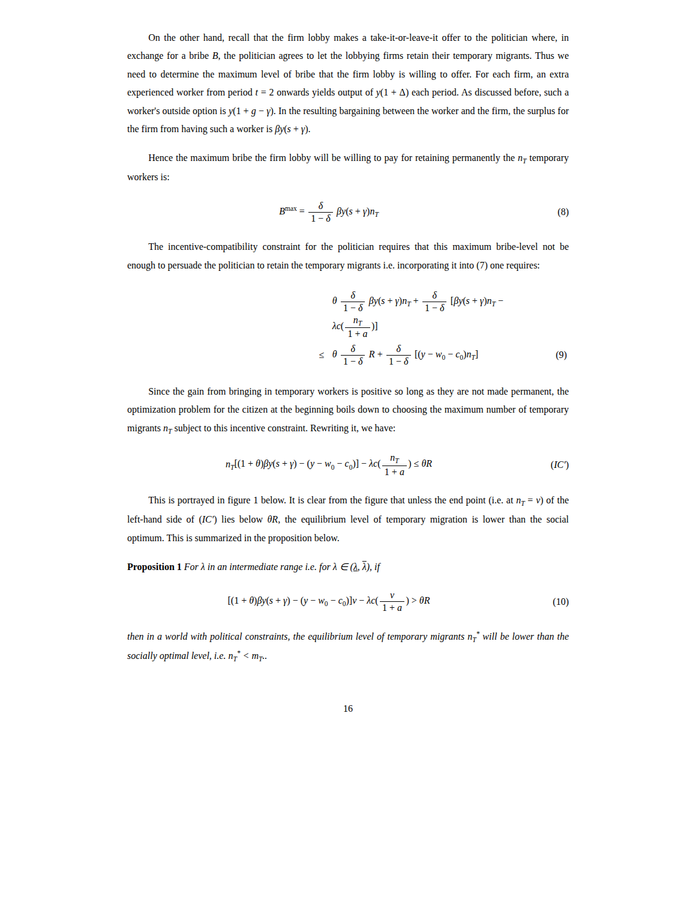On the other hand, recall that the firm lobby makes a take-it-or-leave-it offer to the politician where, in exchange for a bribe B, the politician agrees to let the lobbying firms retain their temporary migrants. Thus we need to determine the maximum level of bribe that the firm lobby is willing to offer. For each firm, an extra experienced worker from period t = 2 onwards yields output of y(1 + Δ) each period. As discussed before, such a worker's outside option is y(1 + g − γ). In the resulting bargaining between the worker and the firm, the surplus for the firm from having such a worker is βy(s + γ).
Hence the maximum bribe the firm lobby will be willing to pay for retaining permanently the nT temporary workers is:
Bmax = δ 1 − δ βy(s + γ)nT
(8)
The incentive-compatibility constraint for the politician requires that this maximum bribe-level not be enough to persuade the politician to retain the temporary migrants i.e. incorporating it into (7) one requires:
| | | θ δ 1 − δ βy ( s + γ ) n T + δ 1 − δ [ βy ( s + γ ) n T − λc ( n T 1 + a )] | |
| | ≤ | θ δ 1 − δ R + δ 1 − δ [( y − w 0 − c 0 ) n T ] | (9) |
Since the gain from bringing in temporary workers is positive so long as they are not made permanent, the optimization problem for the citizen at the beginning boils down to choosing the maximum number of temporary migrants nT subject to this incentive constraint. Rewriting it, we have:
nT[(1 + θ)βy(s + γ) − (y − w0 − c0)] − λc(nT 1 + a) ≤ θR
(IC′)
This is portrayed in figure 1 below. It is clear from the figure that unless the end point (i.e. at nT = v) of the left-hand side of (IC′) lies below θR, the equilibrium level of temporary migration is lower than the social optimum. This is summarized in the proposition below.
Proposition 1 For λ in an intermediate range i.e. for λ ∈ (λ, λ), if
[(1 + θ)βy(s + γ) − (y − w0 − c0)]v − λc(v 1 + a) > θR
(10)
then in a world with political constraints, the equilibrium level of temporary migrants nT* will be lower than the socially optimal level, i.e. nT* < mT..
16